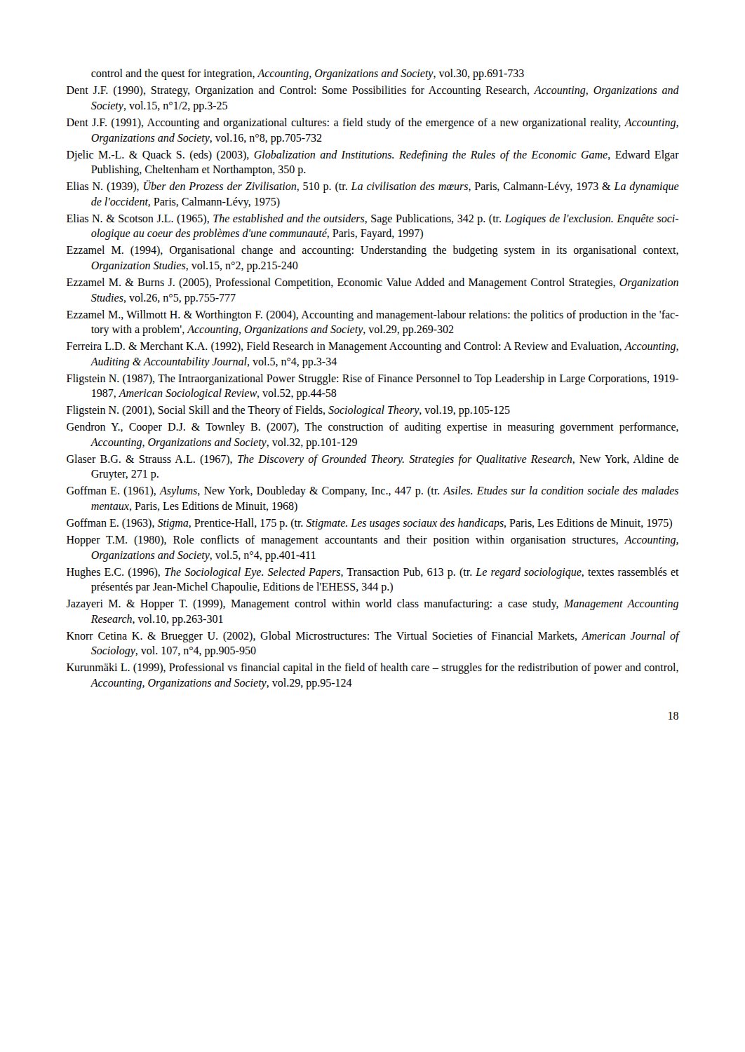control and the quest for integration, Accounting, Organizations and Society, vol.30, pp.691-733
Dent J.F. (1990), Strategy, Organization and Control: Some Possibilities for Accounting Research, Accounting, Organizations and Society, vol.15, n°1/2, pp.3-25
Dent J.F. (1991), Accounting and organizational cultures: a field study of the emergence of a new organizational reality, Accounting, Organizations and Society, vol.16, n°8, pp.705-732
Djelic M.-L. & Quack S. (eds) (2003), Globalization and Institutions. Redefining the Rules of the Economic Game, Edward Elgar Publishing, Cheltenham et Northampton, 350 p.
Elias N. (1939), Über den Prozess der Zivilisation, 510 p. (tr. La civilisation des mœurs, Paris, Calmann-Lévy, 1973 & La dynamique de l'occident, Paris, Calmann-Lévy, 1975)
Elias N. & Scotson J.L. (1965), The established and the outsiders, Sage Publications, 342 p. (tr. Logiques de l'exclusion. Enquête sociologique au coeur des problèmes d'une communauté, Paris, Fayard, 1997)
Ezzamel M. (1994), Organisational change and accounting: Understanding the budgeting system in its organisational context, Organization Studies, vol.15, n°2, pp.215-240
Ezzamel M. & Burns J. (2005), Professional Competition, Economic Value Added and Management Control Strategies, Organization Studies, vol.26, n°5, pp.755-777
Ezzamel M., Willmott H. & Worthington F. (2004), Accounting and management-labour relations: the politics of production in the 'factory with a problem', Accounting, Organizations and Society, vol.29, pp.269-302
Ferreira L.D. & Merchant K.A. (1992), Field Research in Management Accounting and Control: A Review and Evaluation, Accounting, Auditing & Accountability Journal, vol.5, n°4, pp.3-34
Fligstein N. (1987), The Intraorganizational Power Struggle: Rise of Finance Personnel to Top Leadership in Large Corporations, 1919-1987, American Sociological Review, vol.52, pp.44-58
Fligstein N. (2001), Social Skill and the Theory of Fields, Sociological Theory, vol.19, pp.105-125
Gendron Y., Cooper D.J. & Townley B. (2007), The construction of auditing expertise in measuring government performance, Accounting, Organizations and Society, vol.32, pp.101-129
Glaser B.G. & Strauss A.L. (1967), The Discovery of Grounded Theory. Strategies for Qualitative Research, New York, Aldine de Gruyter, 271 p.
Goffman E. (1961), Asylums, New York, Doubleday & Company, Inc., 447 p. (tr. Asiles. Etudes sur la condition sociale des malades mentaux, Paris, Les Editions de Minuit, 1968)
Goffman E. (1963), Stigma, Prentice-Hall, 175 p. (tr. Stigmate. Les usages sociaux des handicaps, Paris, Les Editions de Minuit, 1975)
Hopper T.M. (1980), Role conflicts of management accountants and their position within organisation structures, Accounting, Organizations and Society, vol.5, n°4, pp.401-411
Hughes E.C. (1996), The Sociological Eye. Selected Papers, Transaction Pub, 613 p. (tr. Le regard sociologique, textes rassemblés et présentés par Jean-Michel Chapoulie, Editions de l'EHESS, 344 p.)
Jazayeri M. & Hopper T. (1999), Management control within world class manufacturing: a case study, Management Accounting Research, vol.10, pp.263-301
Knorr Cetina K. & Bruegger U. (2002), Global Microstructures: The Virtual Societies of Financial Markets, American Journal of Sociology, vol. 107, n°4, pp.905-950
Kurunmäki L. (1999), Professional vs financial capital in the field of health care – struggles for the redistribution of power and control, Accounting, Organizations and Society, vol.29, pp.95-124
18